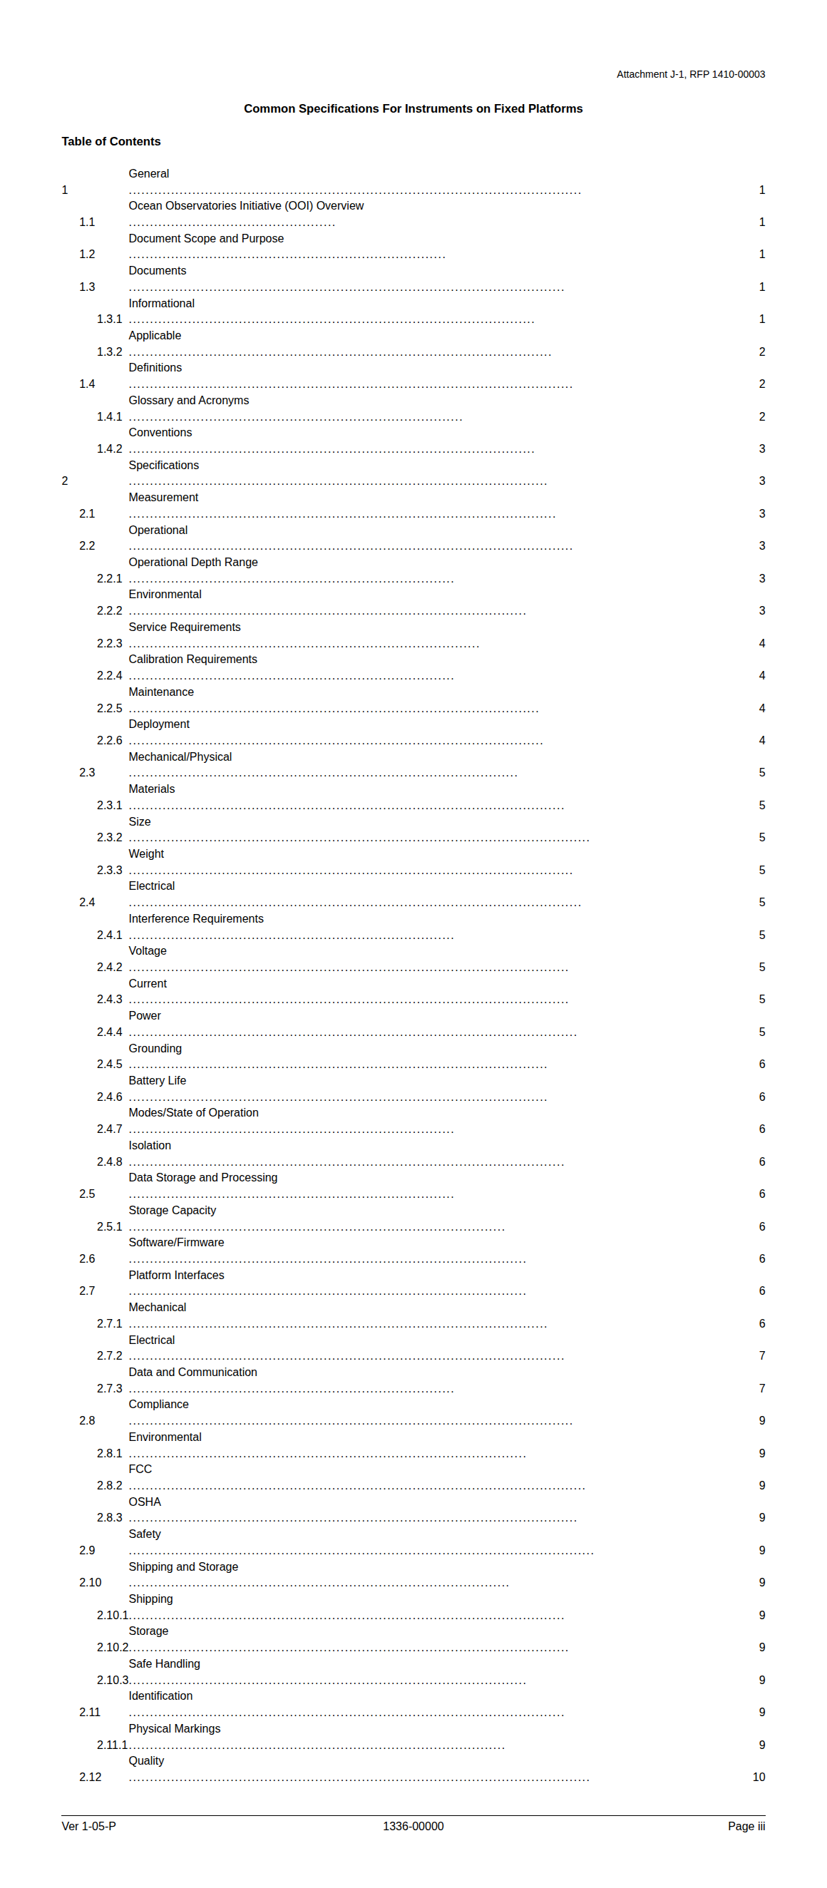Attachment J-1, RFP 1410-00003
Common Specifications For Instruments on Fixed Platforms
Table of Contents
| 1 | General ........................................................................................................... | 1 |
| 1.1 | Ocean Observatories Initiative (OOI) Overview ................................................. | 1 |
| 1.2 | Document Scope and Purpose ........................................................................... | 1 |
| 1.3 | Documents ....................................................................................................... | 1 |
| 1.3.1 | Informational ................................................................................................ | 1 |
| 1.3.2 | Applicable .................................................................................................... | 2 |
| 1.4 | Definitions ......................................................................................................... | 2 |
| 1.4.1 | Glossary and Acronyms ............................................................................... | 2 |
| 1.4.2 | Conventions ................................................................................................ | 3 |
| 2 | Specifications ................................................................................................... | 3 |
| 2.1 | Measurement ..................................................................................................... | 3 |
| 2.2 | Operational ......................................................................................................... | 3 |
| 2.2.1 | Operational Depth Range ............................................................................. | 3 |
| 2.2.2 | Environmental .............................................................................................. | 3 |
| 2.2.3 | Service Requirements ................................................................................... | 4 |
| 2.2.4 | Calibration Requirements ............................................................................. | 4 |
| 2.2.5 | Maintenance ................................................................................................. | 4 |
| 2.2.6 | Deployment .................................................................................................. | 4 |
| 2.3 | Mechanical/Physical ............................................................................................ | 5 |
| 2.3.1 | Materials ....................................................................................................... | 5 |
| 2.3.2 | Size ............................................................................................................. | 5 |
| 2.3.3 | Weight ......................................................................................................... | 5 |
| 2.4 | Electrical ........................................................................................................... | 5 |
| 2.4.1 | Interference Requirements ............................................................................. | 5 |
| 2.4.2 | Voltage ........................................................................................................ | 5 |
| 2.4.3 | Current ........................................................................................................ | 5 |
| 2.4.4 | Power .......................................................................................................... | 5 |
| 2.4.5 | Grounding ................................................................................................... | 6 |
| 2.4.6 | Battery Life ................................................................................................... | 6 |
| 2.4.7 | Modes/State of Operation ............................................................................. | 6 |
| 2.4.8 | Isolation ....................................................................................................... | 6 |
| 2.5 | Data Storage and Processing ............................................................................. | 6 |
| 2.5.1 | Storage Capacity ......................................................................................... | 6 |
| 2.6 | Software/Firmware .............................................................................................. | 6 |
| 2.7 | Platform Interfaces .............................................................................................. | 6 |
| 2.7.1 | Mechanical ................................................................................................... | 6 |
| 2.7.2 | Electrical ....................................................................................................... | 7 |
| 2.7.3 | Data and Communication ............................................................................. | 7 |
| 2.8 | Compliance ......................................................................................................... | 9 |
| 2.8.1 | Environmental .............................................................................................. | 9 |
| 2.8.2 | FCC ............................................................................................................ | 9 |
| 2.8.3 | OSHA .......................................................................................................... | 9 |
| 2.9 | Safety .............................................................................................................. | 9 |
| 2.10 | Shipping and Storage .......................................................................................... | 9 |
| 2.10.1 | Shipping ....................................................................................................... | 9 |
| 2.10.2 | Storage ........................................................................................................ | 9 |
| 2.10.3 | Safe Handling .............................................................................................. | 9 |
| 2.11 | Identification ....................................................................................................... | 9 |
| 2.11.1 | Physical Markings ......................................................................................... | 9 |
| 2.12 | Quality ............................................................................................................. | 10 |
Ver 1-05-P
1336-00000
Page iii